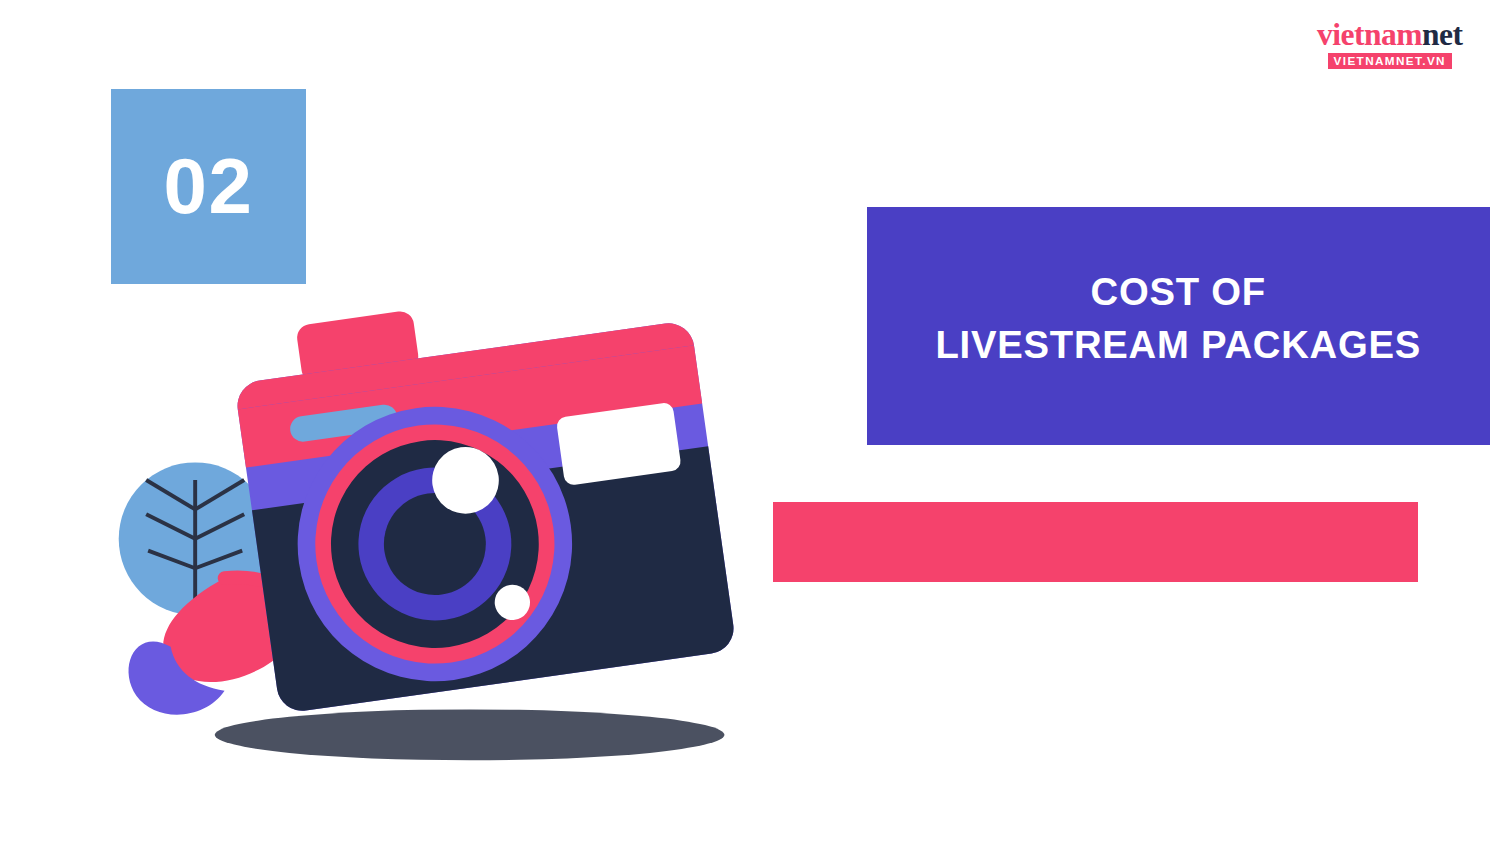vietnamnet
VIETNAMNET.VN
02
COST OF
LIVESTREAM PACKAGES